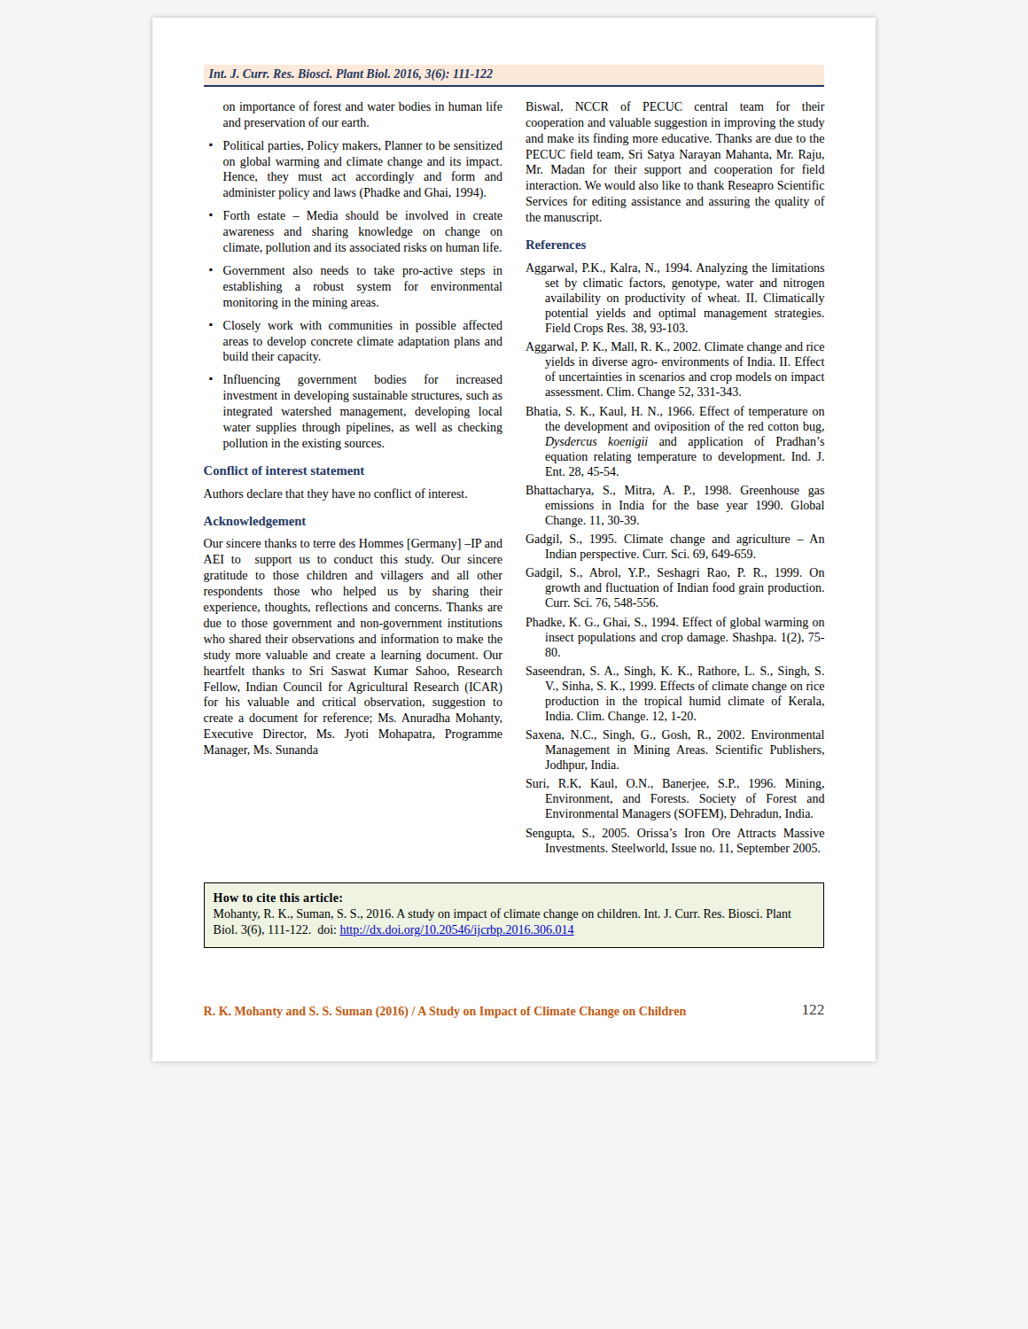Int. J. Curr. Res. Biosci. Plant Biol. 2016, 3(6): 111-122
on importance of forest and water bodies in human life and preservation of our earth.
Political parties, Policy makers, Planner to be sensitized on global warming and climate change and its impact. Hence, they must act accordingly and form and administer policy and laws (Phadke and Ghai, 1994).
Forth estate – Media should be involved in create awareness and sharing knowledge on change on climate, pollution and its associated risks on human life.
Government also needs to take pro-active steps in establishing a robust system for environmental monitoring in the mining areas.
Closely work with communities in possible affected areas to develop concrete climate adaptation plans and build their capacity.
Influencing government bodies for increased investment in developing sustainable structures, such as integrated watershed management, developing local water supplies through pipelines, as well as checking pollution in the existing sources.
Conflict of interest statement
Authors declare that they have no conflict of interest.
Acknowledgement
Our sincere thanks to terre des Hommes [Germany] –IP and AEI to support us to conduct this study. Our sincere gratitude to those children and villagers and all other respondents those who helped us by sharing their experience, thoughts, reflections and concerns. Thanks are due to those government and non-government institutions who shared their observations and information to make the study more valuable and create a learning document. Our heartfelt thanks to Sri Saswat Kumar Sahoo, Research Fellow, Indian Council for Agricultural Research (ICAR) for his valuable and critical observation, suggestion to create a document for reference; Ms. Anuradha Mohanty, Executive Director, Ms. Jyoti Mohapatra, Programme Manager, Ms. Sunanda
Biswal, NCCR of PECUC central team for their cooperation and valuable suggestion in improving the study and make its finding more educative. Thanks are due to the PECUC field team, Sri Satya Narayan Mahanta, Mr. Raju, Mr. Madan for their support and cooperation for field interaction. We would also like to thank Reseapro Scientific Services for editing assistance and assuring the quality of the manuscript.
References
Aggarwal, P.K., Kalra, N., 1994. Analyzing the limitations set by climatic factors, genotype, water and nitrogen availability on productivity of wheat. II. Climatically potential yields and optimal management strategies. Field Crops Res. 38, 93-103.
Aggarwal, P. K., Mall, R. K., 2002. Climate change and rice yields in diverse agro- environments of India. II. Effect of uncertainties in scenarios and crop models on impact assessment. Clim. Change 52, 331-343.
Bhatia, S. K., Kaul, H. N., 1966. Effect of temperature on the development and oviposition of the red cotton bug, Dysdercus koenigii and application of Pradhan’s equation relating temperature to development. Ind. J. Ent. 28, 45-54.
Bhattacharya, S., Mitra, A. P., 1998. Greenhouse gas emissions in India for the base year 1990. Global Change. 11, 30-39.
Gadgil, S., 1995. Climate change and agriculture – An Indian perspective. Curr. Sci. 69, 649-659.
Gadgil, S., Abrol, Y.P., Seshagri Rao, P. R., 1999. On growth and fluctuation of Indian food grain production. Curr. Sci. 76, 548-556.
Phadke, K. G., Ghai, S., 1994. Effect of global warming on insect populations and crop damage. Shashpa. 1(2), 75-80.
Saseendran, S. A., Singh, K. K., Rathore, L. S., Singh, S. V., Sinha, S. K., 1999. Effects of climate change on rice production in the tropical humid climate of Kerala, India. Clim. Change. 12, 1-20.
Saxena, N.C., Singh, G., Gosh, R., 2002. Environmental Management in Mining Areas. Scientific Publishers, Jodhpur, India.
Suri, R.K, Kaul, O.N., Banerjee, S.P., 1996. Mining, Environment, and Forests. Society of Forest and Environmental Managers (SOFEM), Dehradun, India.
Sengupta, S., 2005. Orissa’s Iron Ore Attracts Massive Investments. Steelworld, Issue no. 11, September 2005.
How to cite this article:
Mohanty, R. K., Suman, S. S., 2016. A study on impact of climate change on children. Int. J. Curr. Res. Biosci. Plant Biol. 3(6), 111-122. doi: http://dx.doi.org/10.20546/ijcrbp.2016.306.014
R. K. Mohanty and S. S. Suman (2016) / A Study on Impact of Climate Change on Children
122